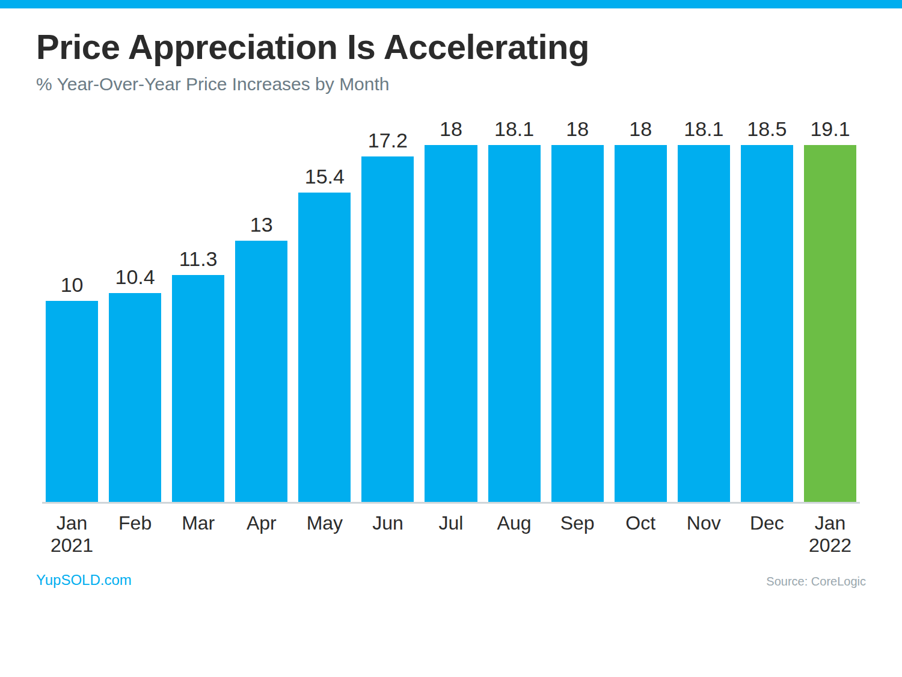Price Appreciation Is Accelerating
% Year-Over-Year Price Increases by Month
10
10.4
11.3
13
15.4
17.2
18
18.1
18
18
18.1
18.5
19.1
Jan 2021
Feb
Mar
Apr
May
Jun
Jul
Aug
Sep
Oct
Nov
Dec
Jan 2022
YupSOLD.com
Source: CoreLogic